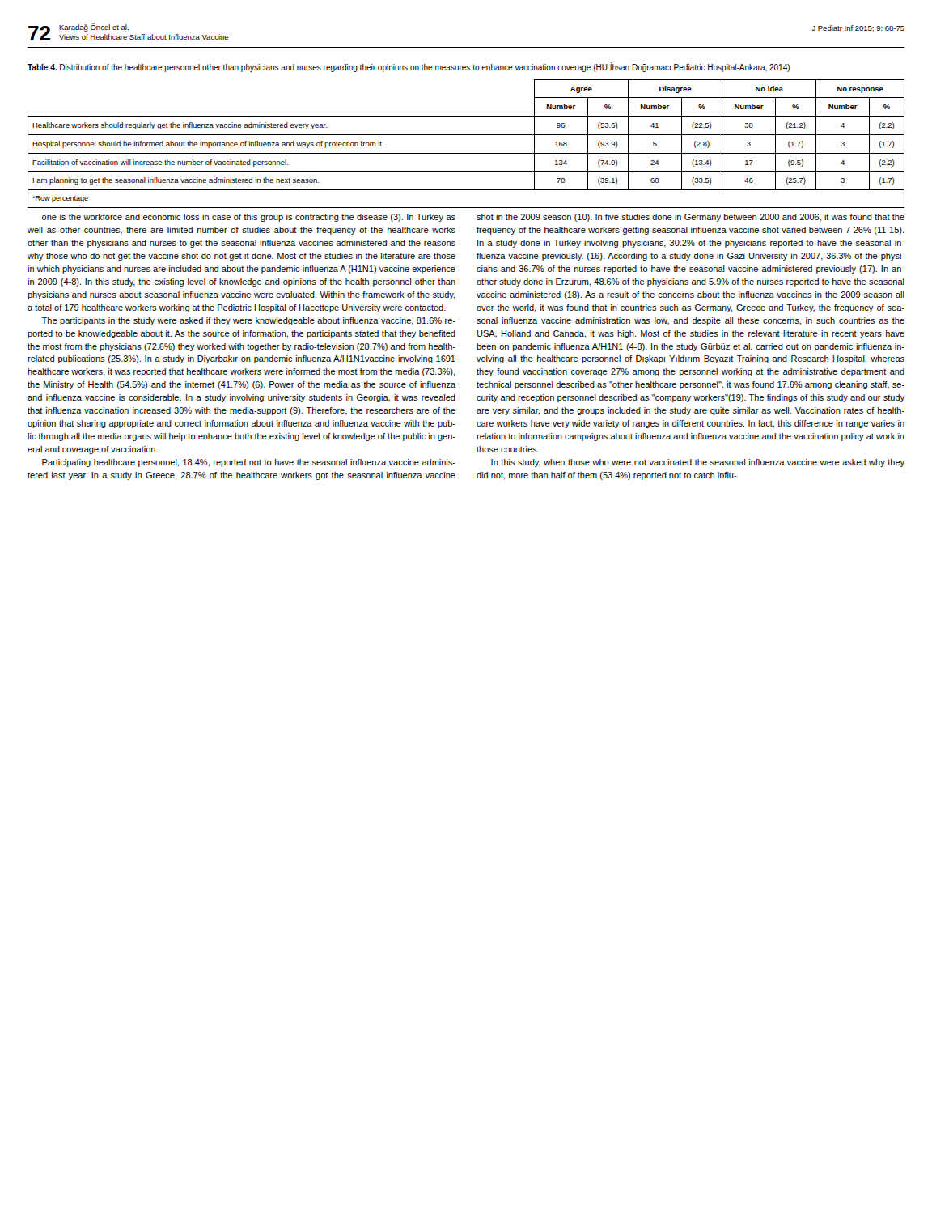72
Karadağ Öncel et al.
Views of Healthcare Staff about Influenza Vaccine
J Pediatr Inf 2015; 9: 68-75
Table 4. Distribution of the healthcare personnel other than physicians and nurses regarding their opinions on the measures to enhance vaccination coverage (HU İhsan Doğramacı Pediatric Hospital-Ankara, 2014)
| | Agree | Disagree | No idea | No response |
| --- | --- | --- | --- | --- |
| Number | % | Number | % | Number | % | Number | % |
| Healthcare workers should regularly get the influenza vaccine administered every year. | 96 | (53.6) | 41 | (22.5) | 38 | (21.2) | 4 | (2.2) |
| Hospital personnel should be informed about the importance of influenza and ways of protection from it. | 168 | (93.9) | 5 | (2.8) | 3 | (1.7) | 3 | (1.7) |
| Facilitation of vaccination will increase the number of vaccinated personnel. | 134 | (74.9) | 24 | (13.4) | 17 | (9.5) | 4 | (2.2) |
| I am planning to get the seasonal influenza vaccine administered in the next season. | 70 | (39.1) | 60 | (33.5) | 46 | (25.7) | 3 | (1.7) |
| *Row percentage |
one is the workforce and economic loss in case of this group is contracting the disease (3). In Turkey as well as other countries, there are limited number of studies about the frequency of the healthcare works other than the physicians and nurses to get the seasonal influenza vaccines administered and the reasons why those who do not get the vaccine shot do not get it done. Most of the studies in the literature are those in which physicians and nurses are included and about the pandemic influenza A (H1N1) vaccine experience in 2009 (4-8). In this study, the existing level of knowledge and opinions of the health personnel other than physicians and nurses about seasonal influenza vaccine were evaluated. Within the framework of the study, a total of 179 healthcare workers working at the Pediatric Hospital of Hacettepe University were contacted.
The participants in the study were asked if they were knowledgeable about influenza vaccine, 81.6% reported to be knowledgeable about it. As the source of information, the participants stated that they benefited the most from the physicians (72.6%) they worked with together by radio-television (28.7%) and from health-related publications (25.3%). In a study in Diyarbakır on pandemic influenza A/H1N1vaccine involving 1691 healthcare workers, it was reported that healthcare workers were informed the most from the media (73.3%), the Ministry of Health (54.5%) and the internet (41.7%) (6). Power of the media as the source of influenza and influenza vaccine is considerable. In a study involving university students in Georgia, it was revealed that influenza vaccination increased 30% with the media-support (9). Therefore, the researchers are of the opinion that sharing appropriate and correct information about influenza and influenza vaccine with the public through all the media organs will help to enhance both the existing level of knowledge of the public in general and coverage of vaccination.
Participating healthcare personnel, 18.4%, reported not to have the seasonal influenza vaccine administered last year. In a study in Greece, 28.7% of the healthcare workers got the seasonal influenza vaccine shot in the 2009 season (10). In five studies done in Germany between 2000 and 2006, it was found that the frequency of the healthcare workers getting seasonal influenza vaccine shot varied between 7-26% (11-15). In a study done in Turkey involving physicians, 30.2% of the physicians reported to have the seasonal influenza vaccine previously. (16). According to a study done in Gazi University in 2007, 36.3% of the physicians and 36.7% of the nurses reported to have the seasonal vaccine administered previously (17). In another study done in Erzurum, 48.6% of the physicians and 5.9% of the nurses reported to have the seasonal vaccine administered (18). As a result of the concerns about the influenza vaccines in the 2009 season all over the world, it was found that in countries such as Germany, Greece and Turkey, the frequency of seasonal influenza vaccine administration was low, and despite all these concerns, in such countries as the USA, Holland and Canada, it was high. Most of the studies in the relevant literature in recent years have been on pandemic influenza A/H1N1 (4-8). In the study Gürbüz et al. carried out on pandemic influenza involving all the healthcare personnel of Dışkapı Yıldırım Beyazıt Training and Research Hospital, whereas they found vaccination coverage 27% among the personnel working at the administrative department and technical personnel described as "other healthcare personnel", it was found 17.6% among cleaning staff, security and reception personnel described as "company workers"(19). The findings of this study and our study are very similar, and the groups included in the study are quite similar as well. Vaccination rates of healthcare workers have very wide variety of ranges in different countries. In fact, this difference in range varies in relation to information campaigns about influenza and influenza vaccine and the vaccination policy at work in those countries.
In this study, when those who were not vaccinated the seasonal influenza vaccine were asked why they did not, more than half of them (53.4%) reported not to catch influ-